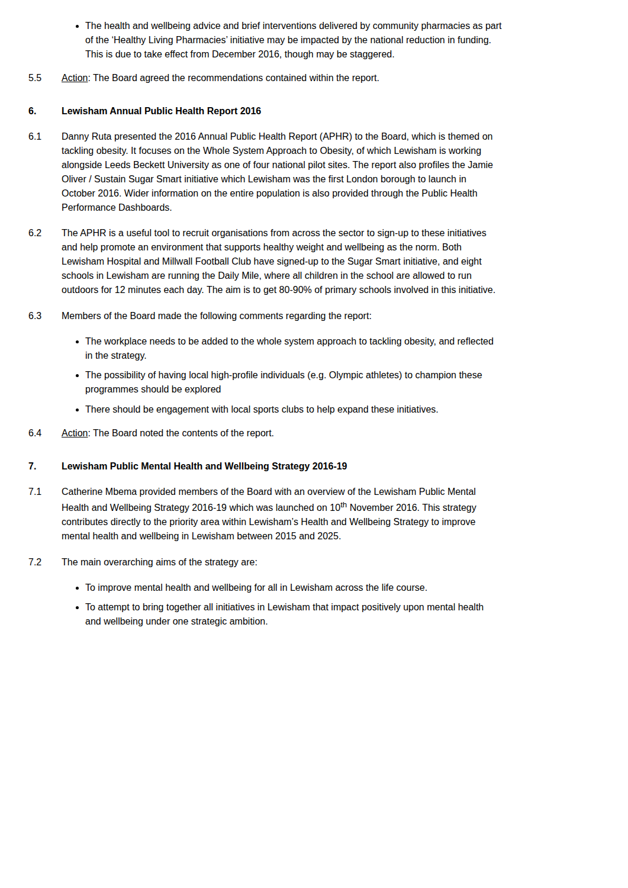The health and wellbeing advice and brief interventions delivered by community pharmacies as part of the ‘Healthy Living Pharmacies’ initiative may be impacted by the national reduction in funding. This is due to take effect from December 2016, though may be staggered.
5.5
Action: The Board agreed the recommendations contained within the report.
6.
Lewisham Annual Public Health Report 2016
6.1
Danny Ruta presented the 2016 Annual Public Health Report (APHR) to the Board, which is themed on tackling obesity. It focuses on the Whole System Approach to Obesity, of which Lewisham is working alongside Leeds Beckett University as one of four national pilot sites. The report also profiles the Jamie Oliver / Sustain Sugar Smart initiative which Lewisham was the first London borough to launch in October 2016. Wider information on the entire population is also provided through the Public Health Performance Dashboards.
6.2
The APHR is a useful tool to recruit organisations from across the sector to sign-up to these initiatives and help promote an environment that supports healthy weight and wellbeing as the norm. Both Lewisham Hospital and Millwall Football Club have signed-up to the Sugar Smart initiative, and eight schools in Lewisham are running the Daily Mile, where all children in the school are allowed to run outdoors for 12 minutes each day. The aim is to get 80-90% of primary schools involved in this initiative.
6.3
Members of the Board made the following comments regarding the report:
The workplace needs to be added to the whole system approach to tackling obesity, and reflected in the strategy.
The possibility of having local high-profile individuals (e.g. Olympic athletes) to champion these programmes should be explored
There should be engagement with local sports clubs to help expand these initiatives.
6.4
Action: The Board noted the contents of the report.
7.
Lewisham Public Mental Health and Wellbeing Strategy 2016-19
7.1
Catherine Mbema provided members of the Board with an overview of the Lewisham Public Mental Health and Wellbeing Strategy 2016-19 which was launched on 10th November 2016. This strategy contributes directly to the priority area within Lewisham’s Health and Wellbeing Strategy to improve mental health and wellbeing in Lewisham between 2015 and 2025.
7.2
The main overarching aims of the strategy are:
To improve mental health and wellbeing for all in Lewisham across the life course.
To attempt to bring together all initiatives in Lewisham that impact positively upon mental health and wellbeing under one strategic ambition.